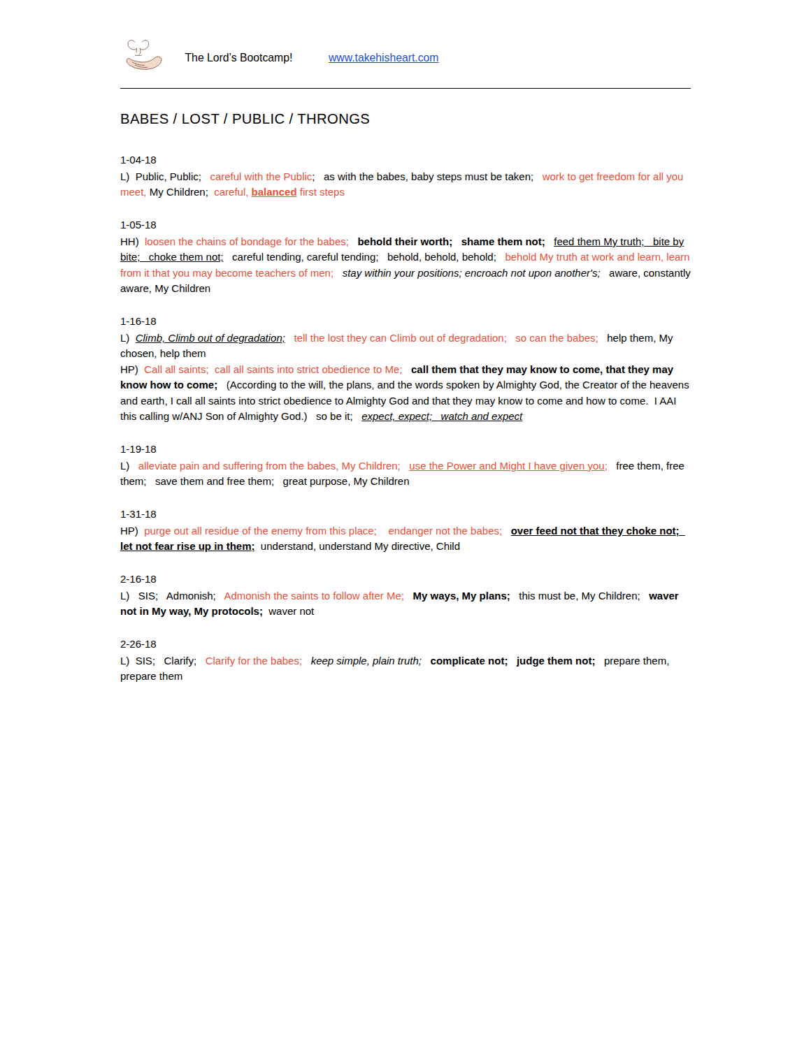The Lord’s Bootcamp! www.takehisheart.com
BABES / LOST / PUBLIC / THRONGS
1-04-18
L) Public, Public; careful with the Public; as with the babes, baby steps must be taken; work to get freedom for all you meet, My Children; careful, balanced first steps
1-05-18
HH) loosen the chains of bondage for the babes; behold their worth; shame them not; feed them My truth; bite by bite; choke them not; careful tending, careful tending; behold, behold, behold; behold My truth at work and learn, learn from it that you may become teachers of men; stay within your positions; encroach not upon another's; aware, constantly aware, My Children
1-16-18
L) Climb, Climb out of degradation; tell the lost they can Climb out of degradation; so can the babes; help them, My chosen, help them
HP) Call all saints; call all saints into strict obedience to Me; call them that they may know to come, that they may know how to come; (According to the will, the plans, and the words spoken by Almighty God, the Creator of the heavens and earth, I call all saints into strict obedience to Almighty God and that they may know to come and how to come. I AAI this calling w/ANJ Son of Almighty God.) so be it; expect, expect; watch and expect
1-19-18
L) alleviate pain and suffering from the babes, My Children; use the Power and Might I have given you; free them, free them; save them and free them; great purpose, My Children
1-31-18
HP) purge out all residue of the enemy from this place; endanger not the babes; over feed not that they choke not; let not fear rise up in them; understand, understand My directive, Child
2-16-18
L) SIS; Admonish; Admonish the saints to follow after Me; My ways, My plans; this must be, My Children; waver not in My way, My protocols; waver not
2-26-18
L) SIS; Clarify; Clarify for the babes; keep simple, plain truth; complicate not; judge them not; prepare them, prepare them